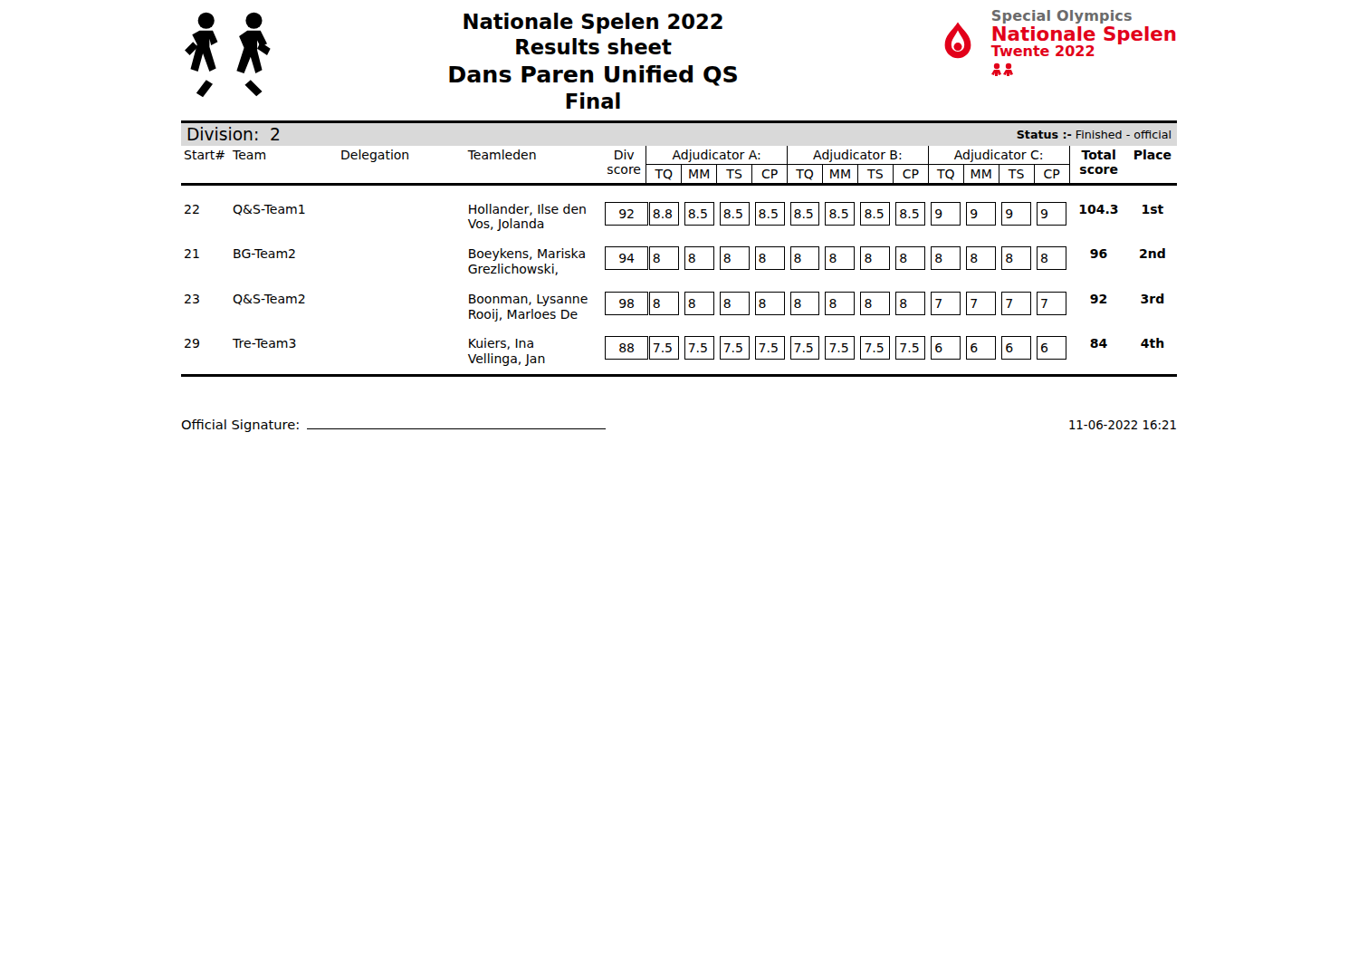Nationale Spelen 2022
Results sheet
Dans Paren Unified QS
Final
Special Olympics
Nationale Spelen
Twente 2022
Division: 2
Status :- Finished - official
| Start# | Team | Delegation | Teamleden | Div score | Adjudicator A: | Adjudicator B: | Adjudicator C: | Total score | Place |
| --- | --- | --- | --- | --- | --- | --- | --- | --- | --- |
| TQ | MM | TS | CP | TQ | MM | TS | CP | TQ | MM | TS | CP |
| 22 | Q&S-Team1 | | Hollander, Ilse den Vos, Jolanda | 92 | 8.8 | 8.5 | 8.5 | 8.5 | 8.5 | 8.5 | 8.5 | 8.5 | 9 | 9 | 9 | 9 | 104.3 | 1st |
| 21 | BG-Team2 | | Boeykens, Mariska Grezlichowski, | 94 | 8 | 8 | 8 | 8 | 8 | 8 | 8 | 8 | 8 | 8 | 8 | 8 | 96 | 2nd |
| 23 | Q&S-Team2 | | Boonman, Lysanne Rooij, Marloes De | 98 | 8 | 8 | 8 | 8 | 8 | 8 | 8 | 8 | 7 | 7 | 7 | 7 | 92 | 3rd |
| 29 | Tre-Team3 | | Kuiers, Ina Vellinga, Jan | 88 | 7.5 | 7.5 | 7.5 | 7.5 | 7.5 | 7.5 | 7.5 | 7.5 | 6 | 6 | 6 | 6 | 84 | 4th |
Official Signature:
11-06-2022 16:21